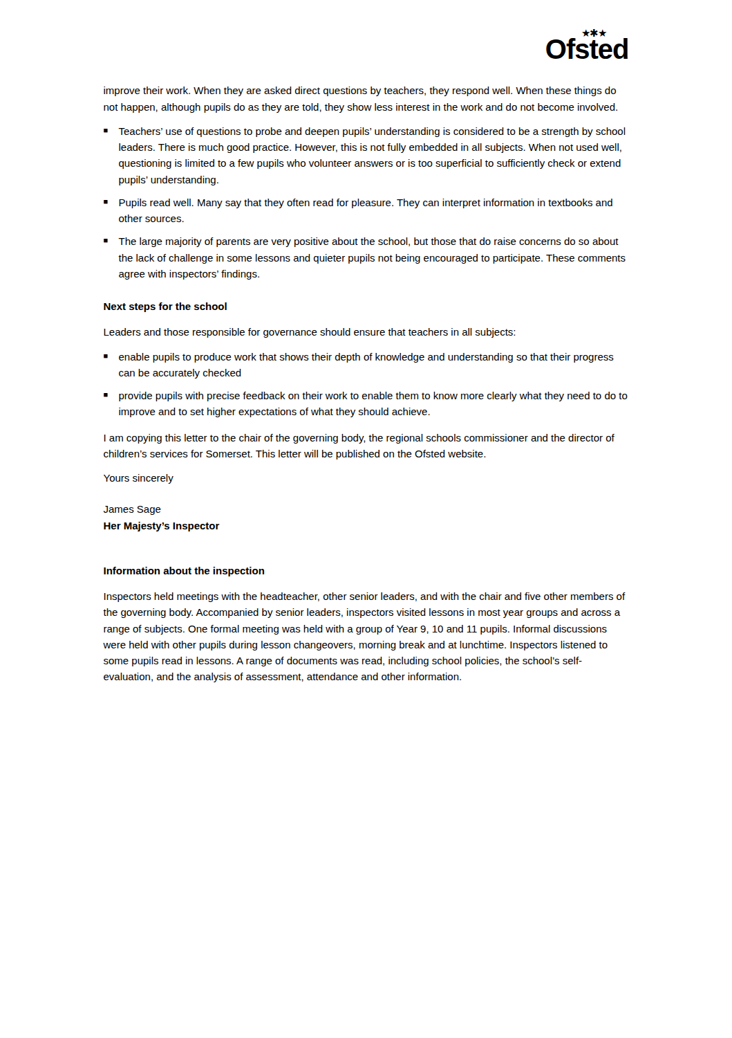★✱★ Ofsted
improve their work. When they are asked direct questions by teachers, they respond well. When these things do not happen, although pupils do as they are told, they show less interest in the work and do not become involved.
Teachers’ use of questions to probe and deepen pupils’ understanding is considered to be a strength by school leaders. There is much good practice. However, this is not fully embedded in all subjects. When not used well, questioning is limited to a few pupils who volunteer answers or is too superficial to sufficiently check or extend pupils’ understanding.
Pupils read well. Many say that they often read for pleasure. They can interpret information in textbooks and other sources.
The large majority of parents are very positive about the school, but those that do raise concerns do so about the lack of challenge in some lessons and quieter pupils not being encouraged to participate. These comments agree with inspectors’ findings.
Next steps for the school
Leaders and those responsible for governance should ensure that teachers in all subjects:
enable pupils to produce work that shows their depth of knowledge and understanding so that their progress can be accurately checked
provide pupils with precise feedback on their work to enable them to know more clearly what they need to do to improve and to set higher expectations of what they should achieve.
I am copying this letter to the chair of the governing body, the regional schools commissioner and the director of children’s services for Somerset. This letter will be published on the Ofsted website.
Yours sincerely
James Sage
Her Majesty’s Inspector
Information about the inspection
Inspectors held meetings with the headteacher, other senior leaders, and with the chair and five other members of the governing body. Accompanied by senior leaders, inspectors visited lessons in most year groups and across a range of subjects. One formal meeting was held with a group of Year 9, 10 and 11 pupils. Informal discussions were held with other pupils during lesson changeovers, morning break and at lunchtime. Inspectors listened to some pupils read in lessons. A range of documents was read, including school policies, the school’s self-evaluation, and the analysis of assessment, attendance and other information.